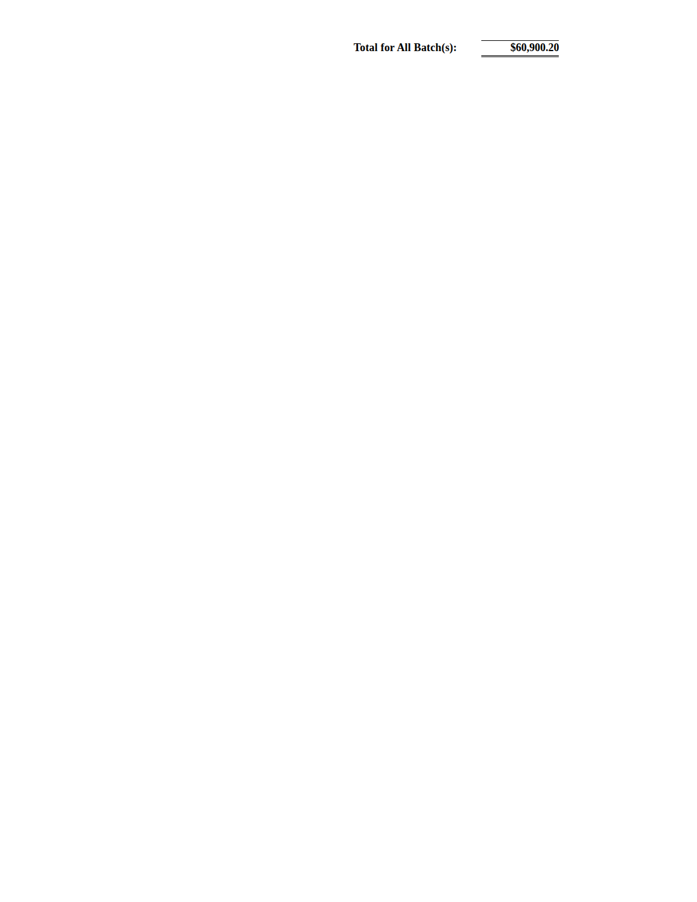Total for All Batch(s): $60,900.20